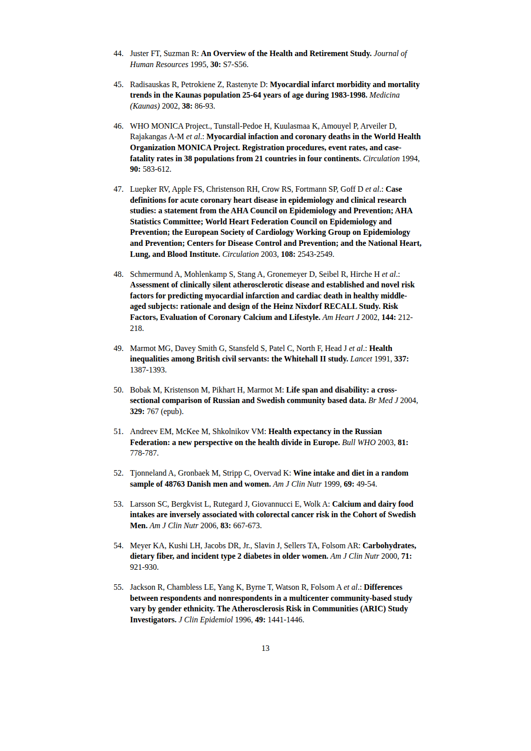44. Juster FT, Suzman R: An Overview of the Health and Retirement Study. Journal of Human Resources 1995, 30: S7-S56.
45. Radisauskas R, Petrokiene Z, Rastenyte D: Myocardial infarct morbidity and mortality trends in the Kaunas population 25-64 years of age during 1983-1998. Medicina (Kaunas) 2002, 38: 86-93.
46. WHO MONICA Project., Tunstall-Pedoe H, Kuulasmaa K, Amouyel P, Arveiler D, Rajakangas A-M et al.: Myocardial infaction and coronary deaths in the World Health Organization MONICA Project. Registration procedures, event rates, and case-fatality rates in 38 populations from 21 countries in four continents. Circulation 1994, 90: 583-612.
47. Luepker RV, Apple FS, Christenson RH, Crow RS, Fortmann SP, Goff D et al.: Case definitions for acute coronary heart disease in epidemiology and clinical research studies: a statement from the AHA Council on Epidemiology and Prevention; AHA Statistics Committee; World Heart Federation Council on Epidemiology and Prevention; the European Society of Cardiology Working Group on Epidemiology and Prevention; Centers for Disease Control and Prevention; and the National Heart, Lung, and Blood Institute. Circulation 2003, 108: 2543-2549.
48. Schmermund A, Mohlenkamp S, Stang A, Gronemeyer D, Seibel R, Hirche H et al.: Assessment of clinically silent atherosclerotic disease and established and novel risk factors for predicting myocardial infarction and cardiac death in healthy middle-aged subjects: rationale and design of the Heinz Nixdorf RECALL Study. Risk Factors, Evaluation of Coronary Calcium and Lifestyle. Am Heart J 2002, 144: 212-218.
49. Marmot MG, Davey Smith G, Stansfeld S, Patel C, North F, Head J et al.: Health inequalities among British civil servants: the Whitehall II study. Lancet 1991, 337: 1387-1393.
50. Bobak M, Kristenson M, Pikhart H, Marmot M: Life span and disability: a cross-sectional comparison of Russian and Swedish community based data. Br Med J 2004, 329: 767 (epub).
51. Andreev EM, McKee M, Shkolnikov VM: Health expectancy in the Russian Federation: a new perspective on the health divide in Europe. Bull WHO 2003, 81: 778-787.
52. Tjonneland A, Gronbaek M, Stripp C, Overvad K: Wine intake and diet in a random sample of 48763 Danish men and women. Am J Clin Nutr 1999, 69: 49-54.
53. Larsson SC, Bergkvist L, Rutegard J, Giovannucci E, Wolk A: Calcium and dairy food intakes are inversely associated with colorectal cancer risk in the Cohort of Swedish Men. Am J Clin Nutr 2006, 83: 667-673.
54. Meyer KA, Kushi LH, Jacobs DR, Jr., Slavin J, Sellers TA, Folsom AR: Carbohydrates, dietary fiber, and incident type 2 diabetes in older women. Am J Clin Nutr 2000, 71: 921-930.
55. Jackson R, Chambless LE, Yang K, Byrne T, Watson R, Folsom A et al.: Differences between respondents and nonrespondents in a multicenter community-based study vary by gender ethnicity. The Atherosclerosis Risk in Communities (ARIC) Study Investigators. J Clin Epidemiol 1996, 49: 1441-1446.
13